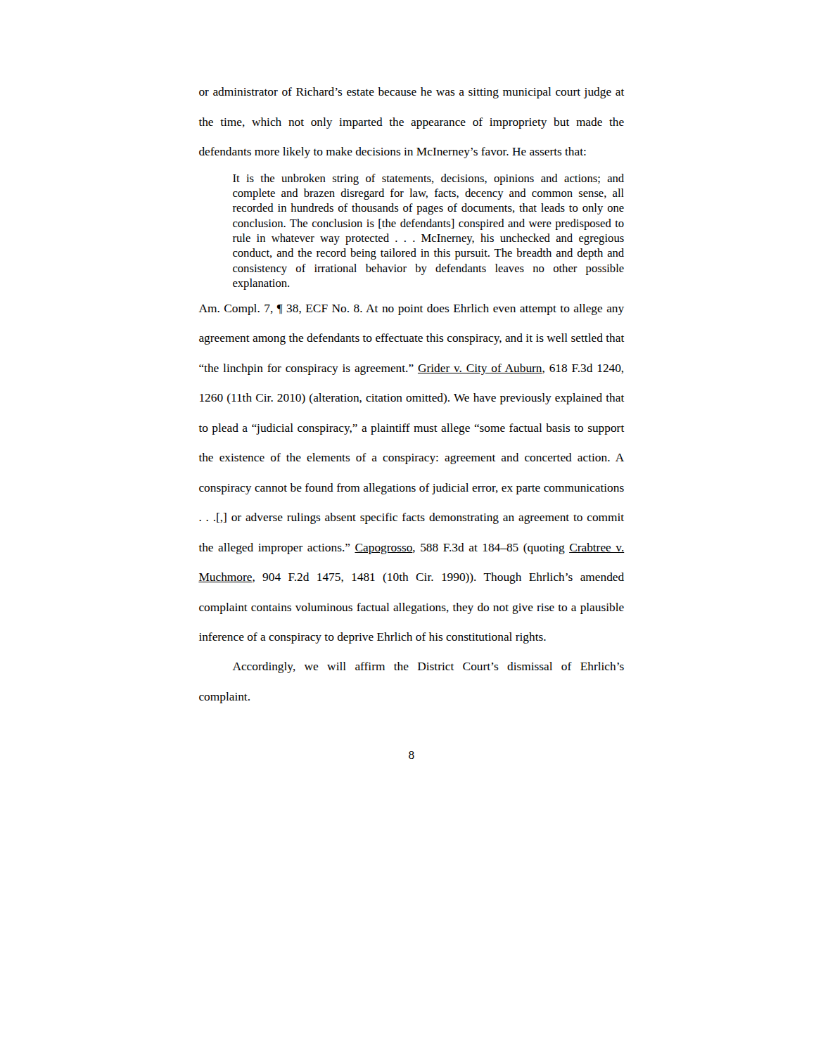or administrator of Richard’s estate because he was a sitting municipal court judge at the time, which not only imparted the appearance of impropriety but made the defendants more likely to make decisions in McInerney’s favor. He asserts that:
It is the unbroken string of statements, decisions, opinions and actions; and complete and brazen disregard for law, facts, decency and common sense, all recorded in hundreds of thousands of pages of documents, that leads to only one conclusion. The conclusion is [the defendants] conspired and were predisposed to rule in whatever way protected . . . McInerney, his unchecked and egregious conduct, and the record being tailored in this pursuit. The breadth and depth and consistency of irrational behavior by defendants leaves no other possible explanation.
Am. Compl. 7, ¶ 38, ECF No. 8. At no point does Ehrlich even attempt to allege any agreement among the defendants to effectuate this conspiracy, and it is well settled that “the linchpin for conspiracy is agreement.” Grider v. City of Auburn, 618 F.3d 1240, 1260 (11th Cir. 2010) (alteration, citation omitted). We have previously explained that to plead a “judicial conspiracy,” a plaintiff must allege “some factual basis to support the existence of the elements of a conspiracy: agreement and concerted action. A conspiracy cannot be found from allegations of judicial error, ex parte communications . . .[,] or adverse rulings absent specific facts demonstrating an agreement to commit the alleged improper actions.” Capogrosso, 588 F.3d at 184–85 (quoting Crabtree v. Muchmore, 904 F.2d 1475, 1481 (10th Cir. 1990)). Though Ehrlich’s amended complaint contains voluminous factual allegations, they do not give rise to a plausible inference of a conspiracy to deprive Ehrlich of his constitutional rights.
Accordingly, we will affirm the District Court’s dismissal of Ehrlich’s complaint.
8